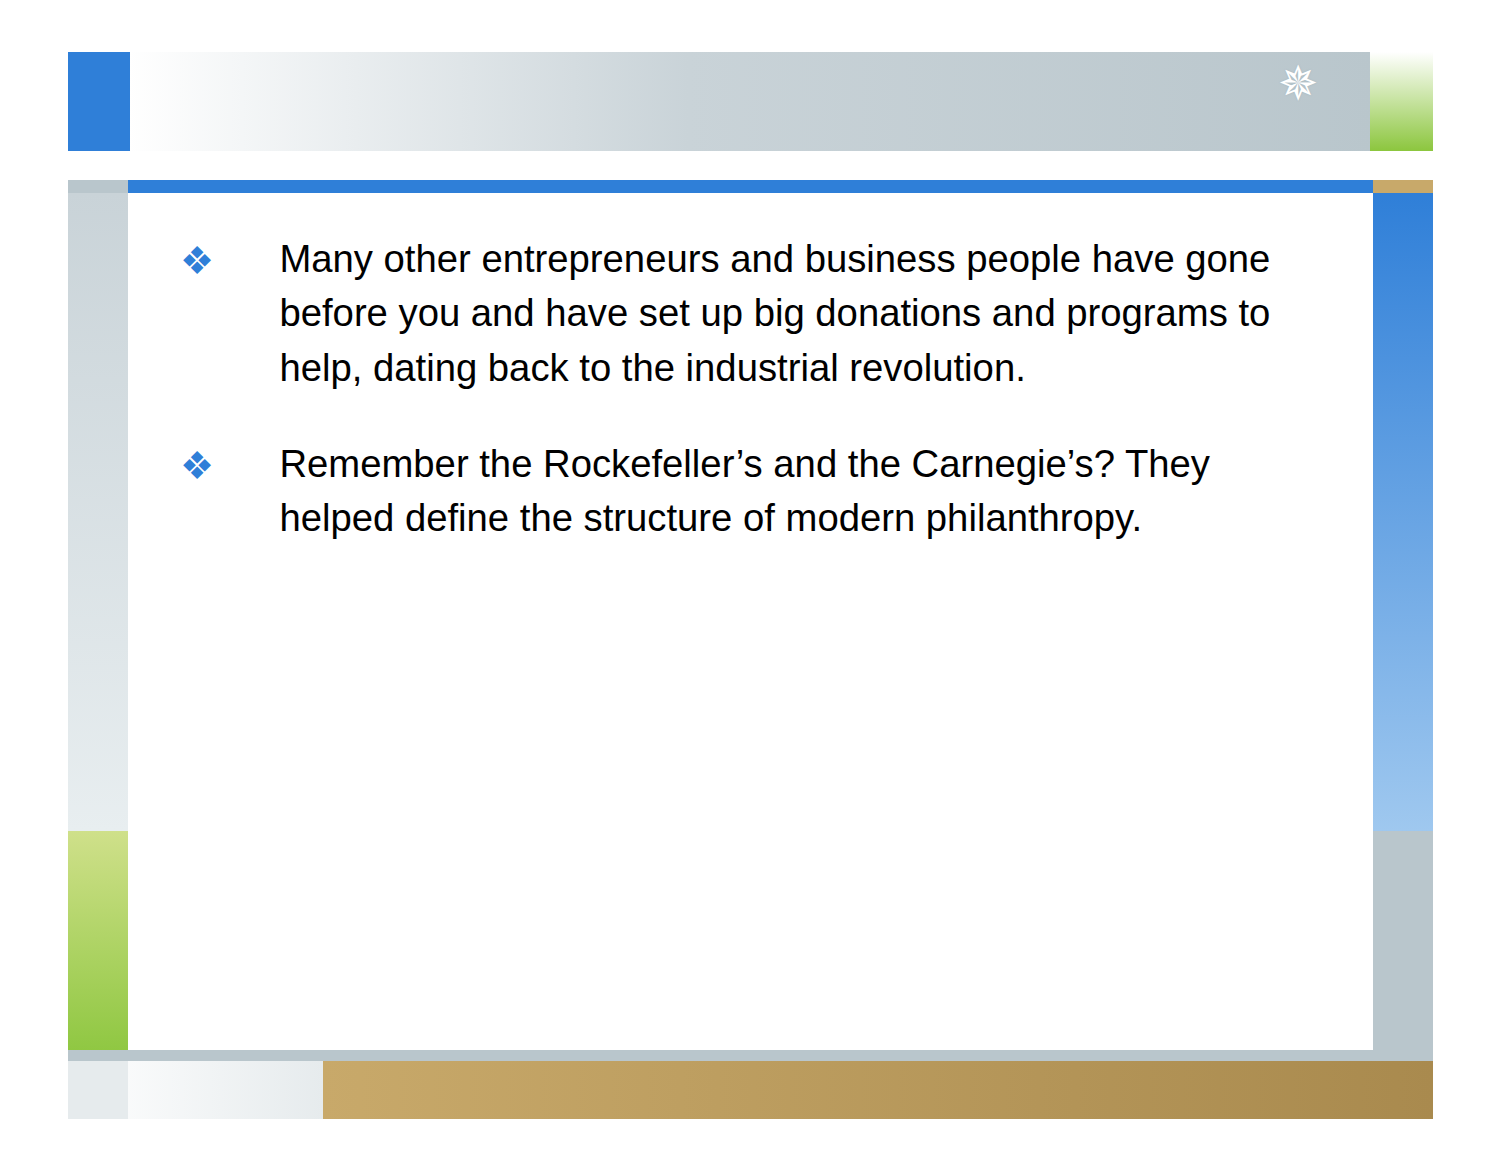✵
Many other entrepreneurs and business people have gone before you and have set up big donations and programs to help, dating back to the industrial revolution.
Remember the Rockefeller’s and the Carnegie’s? They helped define the structure of modern philanthropy.